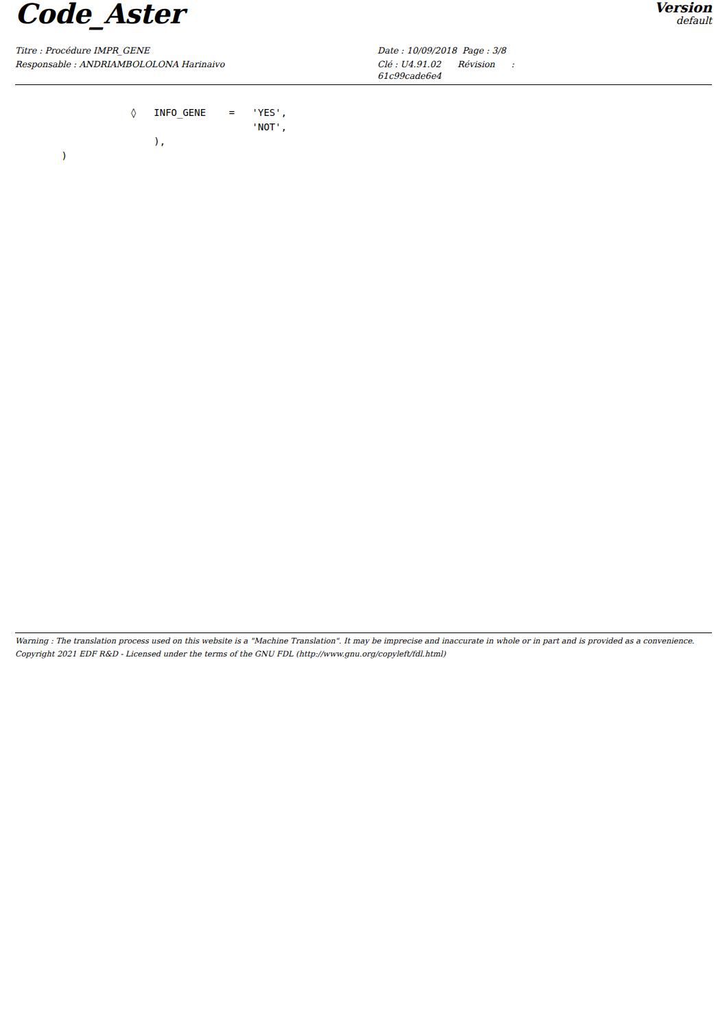Versiondefault
Code_Aster
| Titre : Procédure IMPR_GENE | Date : 10/09/2018 Page : 3/8 |
| Responsable : ANDRIAMBOLOLONA Harinaivo | Clé : U4.91.02 Révision : 61c99cade6e4 |
                    ◊   INFO_GENE    =   'YES',
                                         'NOT',
                        ),
        )
Warning : The translation process used on this website is a "Machine Translation". It may be imprecise and inaccurate in whole or in part and is provided as a convenience.
Copyright 2021 EDF R&D - Licensed under the terms of the GNU FDL (http://www.gnu.org/copyleft/fdl.html)